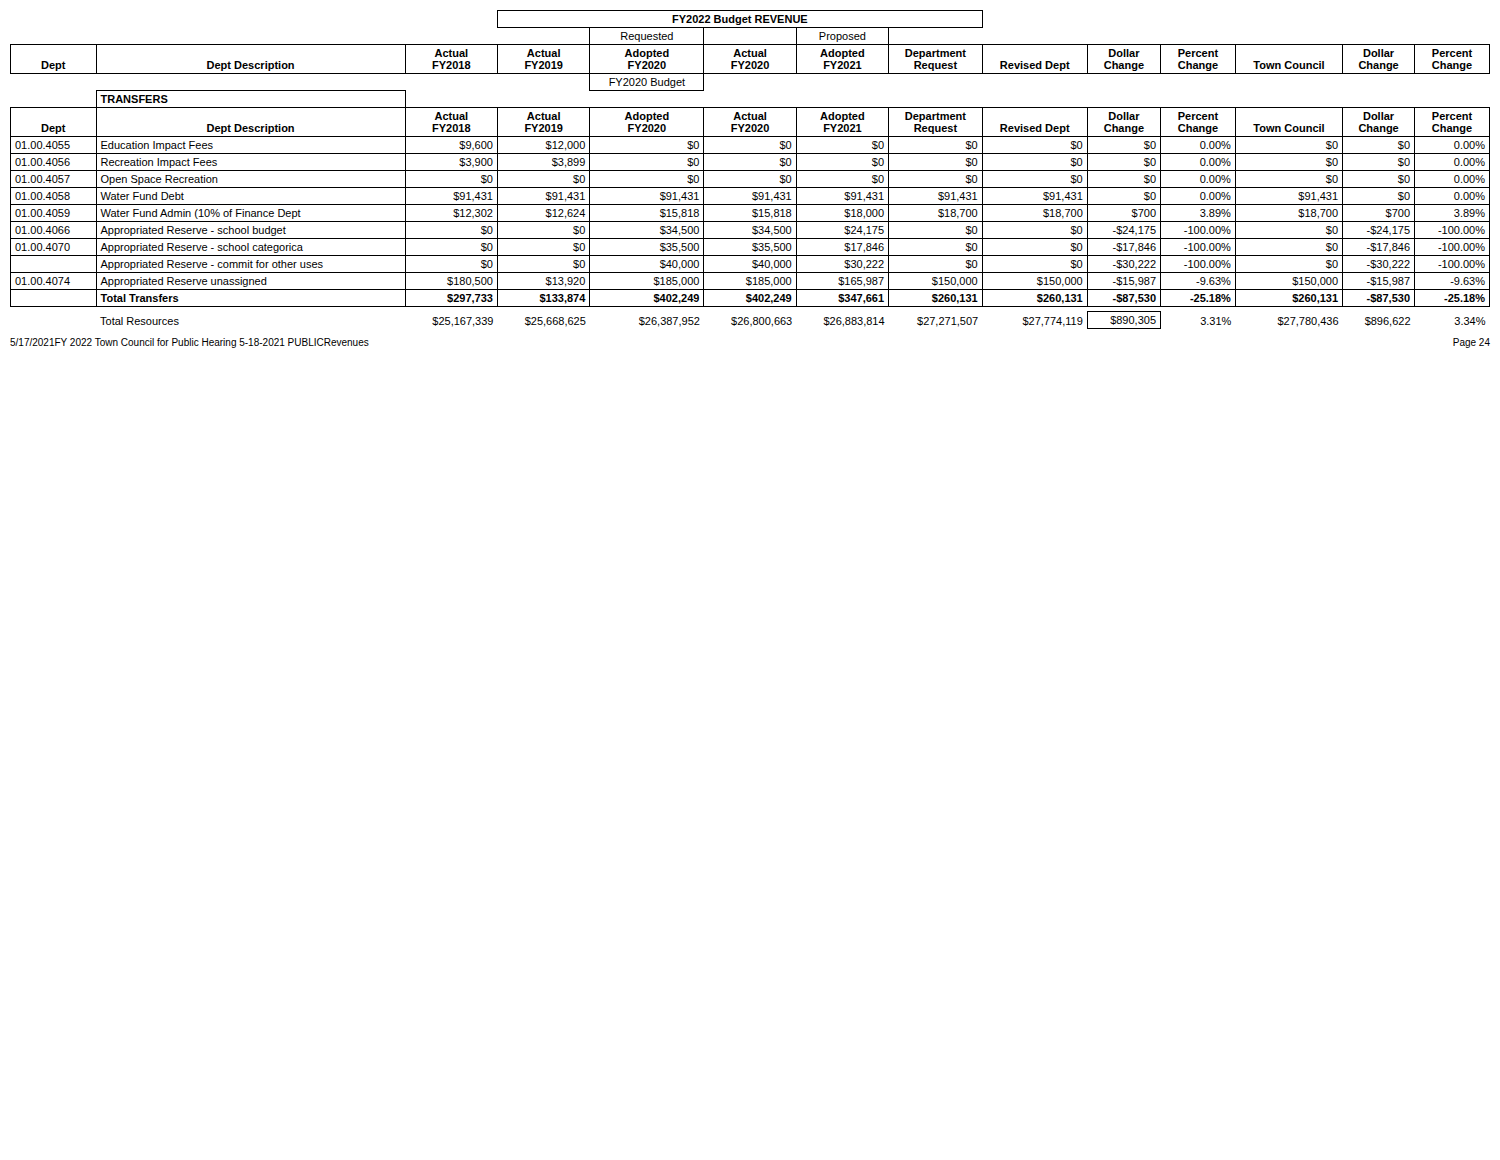| | | | FY2022 Budget REVENUE | | | | | | |
| | | | | Requested | | Proposed | | | | | | |
| Dept | Dept Description | Actual FY2018 | Actual FY2019 | Adopted FY2020 | Actual FY2020 | Adopted FY2021 | Department Request | Revised Dept | Dollar Change | Percent Change | Town Council | Dollar Change | Percent Change |
| | | | | FY2020 Budget | | | | | | | | | |
| | TRANSFERS | | | | | | | | | | | | |
| Dept | Dept Description | Actual FY2018 | Actual FY2019 | Adopted FY2020 | Actual FY2020 | Adopted FY2021 | Department Request | Revised Dept | Dollar Change | Percent Change | Town Council | Dollar Change | Percent Change |
| 01.00.4055 | Education Impact Fees | $9,600 | $12,000 | $0 | $0 | $0 | $0 | $0 | $0 | 0.00% | $0 | $0 | 0.00% |
| 01.00.4056 | Recreation Impact Fees | $3,900 | $3,899 | $0 | $0 | $0 | $0 | $0 | $0 | 0.00% | $0 | $0 | 0.00% |
| 01.00.4057 | Open Space Recreation | $0 | $0 | $0 | $0 | $0 | $0 | $0 | $0 | 0.00% | $0 | $0 | 0.00% |
| 01.00.4058 | Water Fund Debt | $91,431 | $91,431 | $91,431 | $91,431 | $91,431 | $91,431 | $91,431 | $0 | 0.00% | $91,431 | $0 | 0.00% |
| 01.00.4059 | Water Fund Admin (10% of Finance Dept | $12,302 | $12,624 | $15,818 | $15,818 | $18,000 | $18,700 | $18,700 | $700 | 3.89% | $18,700 | $700 | 3.89% |
| 01.00.4066 | Appropriated Reserve - school budget | $0 | $0 | $34,500 | $34,500 | $24,175 | $0 | $0 | -$24,175 | -100.00% | $0 | -$24,175 | -100.00% |
| 01.00.4070 | Appropriated Reserve - school categorica | $0 | $0 | $35,500 | $35,500 | $17,846 | $0 | $0 | -$17,846 | -100.00% | $0 | -$17,846 | -100.00% |
| | Appropriated Reserve - commit for other uses | $0 | $0 | $40,000 | $40,000 | $30,222 | $0 | $0 | -$30,222 | -100.00% | $0 | -$30,222 | -100.00% |
| 01.00.4074 | Appropriated Reserve unassigned | $180,500 | $13,920 | $185,000 | $185,000 | $165,987 | $150,000 | $150,000 | -$15,987 | -9.63% | $150,000 | -$15,987 | -9.63% |
| | Total Transfers | $297,733 | $133,874 | $402,249 | $402,249 | $347,661 | $260,131 | $260,131 | -$87,530 | -25.18% | $260,131 | -$87,530 | -25.18% |
| | Total Resources | $25,167,339 | $25,668,625 | $26,387,952 | $26,800,663 | $26,883,814 | $27,271,507 | $27,774,119 | $890,305 | 3.31% | $27,780,436 | $896,622 | 3.34% |
5/17/2021FY 2022 Town Council for Public Hearing 5-18-2021 PUBLICRevenues Page 24